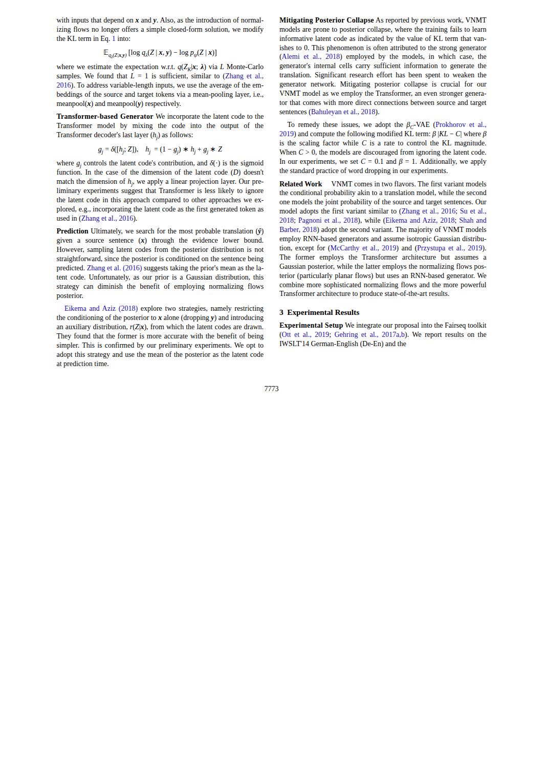with inputs that depend on x and y. Also, as the introduction of normalizing flows no longer offers a simple closed-form solution, we modify the KL term in Eq. 1 into:
𝔼qλ(Z|x,y) [log qλ(Z | x, y) − log pψ(Z | x)]
where we estimate the expectation w.r.t. q(ZK|x; λ) via L Monte-Carlo samples. We found that L = 1 is sufficient, similar to (Zhang et al., 2016). To address variable-length inputs, we use the average of the embeddings of the source and target tokens via a mean-pooling layer, i.e., meanpool(x) and meanpool(y) respectively.
Transformer-based Generator We incorporate the latent code to the Transformer model by mixing the code into the output of the Transformer decoder's last layer (hj) as follows:
gj = δ([hj; Z]), hj = (1 − gj) ∗ hj + gj ∗ Z
where gj controls the latent code's contribution, and δ(·) is the sigmoid function. In the case of the dimension of the latent code (D) doesn't match the dimension of hj, we apply a linear projection layer. Our preliminary experiments suggest that Transformer is less likely to ignore the latent code in this approach compared to other approaches we explored, e.g., incorporating the latent code as the first generated token as used in (Zhang et al., 2016).
Prediction Ultimately, we search for the most probable translation (ŷ) given a source sentence (x) through the evidence lower bound. However, sampling latent codes from the posterior distribution is not straightforward, since the posterior is conditioned on the sentence being predicted. Zhang et al. (2016) suggests taking the prior's mean as the latent code. Unfortunately, as our prior is a Gaussian distribution, this strategy can diminish the benefit of employing normalizing flows posterior.
Eikema and Aziz (2018) explore two strategies, namely restricting the conditioning of the posterior to x alone (dropping y) and introducing an auxiliary distribution, r(Z|x), from which the latent codes are drawn. They found that the former is more accurate with the benefit of being simpler. This is confirmed by our preliminary experiments. We opt to adopt this strategy and use the mean of the posterior as the latent code at prediction time.
Mitigating Posterior Collapse As reported by previous work, VNMT models are prone to posterior collapse, where the training fails to learn informative latent code as indicated by the value of KL term that vanishes to 0. This phenomenon is often attributed to the strong generator (Alemi et al., 2018) employed by the models, in which case, the generator's internal cells carry sufficient information to generate the translation. Significant research effort has been spent to weaken the generator network. Mitigating posterior collapse is crucial for our VNMT model as we employ the Transformer, an even stronger generator that comes with more direct connections between source and target sentences (Bahuleyan et al., 2018).
To remedy these issues, we adopt the βC-VAE (Prokhorov et al., 2019) and compute the following modified KL term: β |KL − C| where β is the scaling factor while C is a rate to control the KL magnitude. When C > 0, the models are discouraged from ignoring the latent code. In our experiments, we set C = 0.1 and β = 1. Additionally, we apply the standard practice of word dropping in our experiments.
Related Work VNMT comes in two flavors. The first variant models the conditional probability akin to a translation model, while the second one models the joint probability of the source and target sentences. Our model adopts the first variant similar to (Zhang et al., 2016; Su et al., 2018; Pagnoni et al., 2018), while (Eikema and Aziz, 2018; Shah and Barber, 2018) adopt the second variant. The majority of VNMT models employ RNN-based generators and assume isotropic Gaussian distribution, except for (McCarthy et al., 2019) and (Przystupa et al., 2019). The former employs the Transformer architecture but assumes a Gaussian posterior, while the latter employs the normalizing flows posterior (particularly planar flows) but uses an RNN-based generator. We combine more sophisticated normalizing flows and the more powerful Transformer architecture to produce state-of-the-art results.
3 Experimental Results
Experimental Setup We integrate our proposal into the Fairseq toolkit (Ott et al., 2019; Gehring et al., 2017a,b). We report results on the IWSLT'14 German-English (De-En) and the
7773